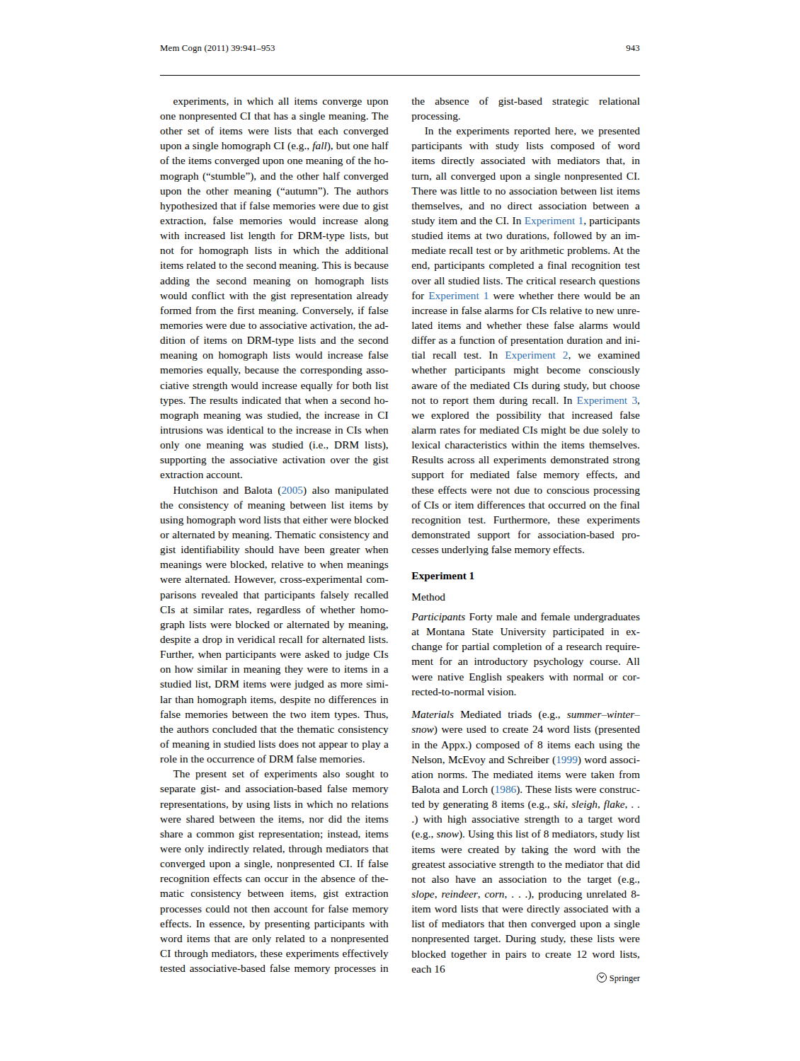Mem Cogn (2011) 39:941–953
943
experiments, in which all items converge upon one nonpresented CI that has a single meaning. The other set of items were lists that each converged upon a single homograph CI (e.g., fall), but one half of the items converged upon one meaning of the homograph (“stumble”), and the other half converged upon the other meaning (“autumn”). The authors hypothesized that if false memories were due to gist extraction, false memories would increase along with increased list length for DRM-type lists, but not for homograph lists in which the additional items related to the second meaning. This is because adding the second meaning on homograph lists would conflict with the gist representation already formed from the first meaning. Conversely, if false memories were due to associative activation, the addition of items on DRM-type lists and the second meaning on homograph lists would increase false memories equally, because the corresponding associative strength would increase equally for both list types. The results indicated that when a second homograph meaning was studied, the increase in CI intrusions was identical to the increase in CIs when only one meaning was studied (i.e., DRM lists), supporting the associative activation over the gist extraction account.
Hutchison and Balota (2005) also manipulated the consistency of meaning between list items by using homograph word lists that either were blocked or alternated by meaning. Thematic consistency and gist identifiability should have been greater when meanings were blocked, relative to when meanings were alternated. However, cross-experimental comparisons revealed that participants falsely recalled CIs at similar rates, regardless of whether homograph lists were blocked or alternated by meaning, despite a drop in veridical recall for alternated lists. Further, when participants were asked to judge CIs on how similar in meaning they were to items in a studied list, DRM items were judged as more similar than homograph items, despite no differences in false memories between the two item types. Thus, the authors concluded that the thematic consistency of meaning in studied lists does not appear to play a role in the occurrence of DRM false memories.
The present set of experiments also sought to separate gist- and association-based false memory representations, by using lists in which no relations were shared between the items, nor did the items share a common gist representation; instead, items were only indirectly related, through mediators that converged upon a single, nonpresented CI. If false recognition effects can occur in the absence of thematic consistency between items, gist extraction processes could not then account for false memory effects. In essence, by presenting participants with word items that are only related to a nonpresented CI through mediators, these experiments effectively tested associative-based false memory processes in the absence of gist-based strategic relational processing.
In the experiments reported here, we presented participants with study lists composed of word items directly associated with mediators that, in turn, all converged upon a single nonpresented CI. There was little to no association between list items themselves, and no direct association between a study item and the CI. In Experiment 1, participants studied items at two durations, followed by an immediate recall test or by arithmetic problems. At the end, participants completed a final recognition test over all studied lists. The critical research questions for Experiment 1 were whether there would be an increase in false alarms for CIs relative to new unrelated items and whether these false alarms would differ as a function of presentation duration and initial recall test. In Experiment 2, we examined whether participants might become consciously aware of the mediated CIs during study, but choose not to report them during recall. In Experiment 3, we explored the possibility that increased false alarm rates for mediated CIs might be due solely to lexical characteristics within the items themselves. Results across all experiments demonstrated strong support for mediated false memory effects, and these effects were not due to conscious processing of CIs or item differences that occurred on the final recognition test. Furthermore, these experiments demonstrated support for association-based processes underlying false memory effects.
Experiment 1
Method
Participants Forty male and female undergraduates at Montana State University participated in exchange for partial completion of a research requirement for an introductory psychology course. All were native English speakers with normal or corrected-to-normal vision.
Materials Mediated triads (e.g., summer–winter–snow) were used to create 24 word lists (presented in the Appx.) composed of 8 items each using the Nelson, McEvoy and Schreiber (1999) word association norms. The mediated items were taken from Balota and Lorch (1986). These lists were constructed by generating 8 items (e.g., ski, sleigh, flake, . . .) with high associative strength to a target word (e.g., snow). Using this list of 8 mediators, study list items were created by taking the word with the greatest associative strength to the mediator that did not also have an association to the target (e.g., slope, reindeer, corn, . . .), producing unrelated 8-item word lists that were directly associated with a list of mediators that then converged upon a single nonpresented target. During study, these lists were blocked together in pairs to create 12 word lists, each 16
Springer